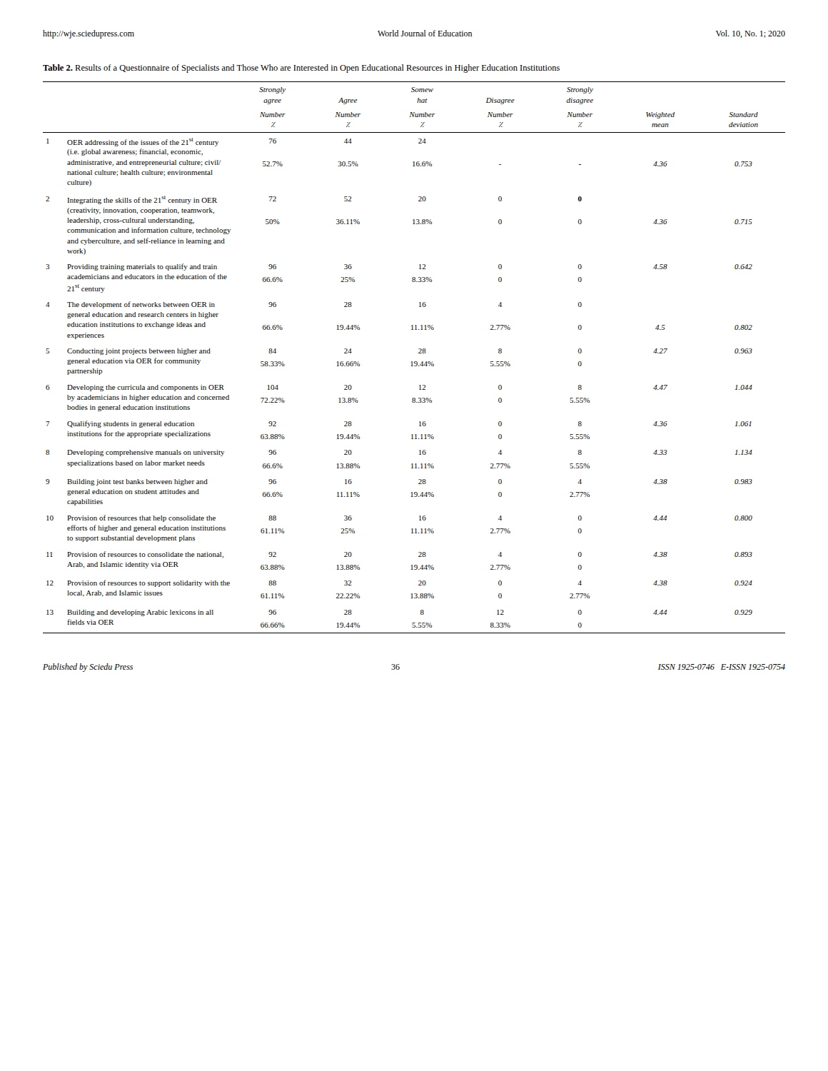http://wje.sciedupress.com
World Journal of Education
Vol. 10, No. 1; 2020
Table 2. Results of a Questionnaire of Specialists and Those Who are Interested in Open Educational Resources in Higher Education Institutions
| | | Strongly agree | Agree | Somew hat | Disagree | Strongly disagree | Weighted mean | Standard deviation |
| --- | --- | --- | --- | --- | --- | --- | --- | --- |
| Number ٪ | Number ٪ | Number ٪ | Number ٪ | Number ٪ |
| 1 | OER addressing of the issues of the 21 st century (i.e. global awareness; financial, economic, administrative, and entrepreneurial culture; civil/ national culture; health culture; environmental culture) | 76 52.7% | 44 30.5% | 24 16.6% | - | - | 4.36 | 0.753 |
| 2 | Integrating the skills of the 21 st century in OER (creativity, innovation, cooperation, teamwork, leadership, cross-cultural understanding, communication and information culture, technology and cyberculture, and self-reliance in learning and work) | 72 50% | 52 36.11% | 20 13.8% | 0 0 | 0 0 | 4.36 | 0.715 |
| 3 | Providing training materials to qualify and train academicians and educators in the education of the 21 st century | 96 66.6% | 36 25% | 12 8.33% | 0 0 | 0 0 | 4.58 | 0.642 |
| 4 | The development of networks between OER in general education and research centers in higher education institutions to exchange ideas and experiences | 96 66.6% | 28 19.44% | 16 11.11% | 4 2.77% | 0 0 | 4.5 | 0.802 |
| 5 | Conducting joint projects between higher and general education via OER for community partnership | 84 58.33% | 24 16.66% | 28 19.44% | 8 5.55% | 0 0 | 4.27 | 0.963 |
| 6 | Developing the curricula and components in OER by academicians in higher education and concerned bodies in general education institutions | 104 72.22% | 20 13.8% | 12 8.33% | 0 0 | 8 5.55% | 4.47 | 1.044 |
| 7 | Qualifying students in general education institutions for the appropriate specializations | 92 63.88% | 28 19.44% | 16 11.11% | 0 0 | 8 5.55% | 4.36 | 1.061 |
| 8 | Developing comprehensive manuals on university specializations based on labor market needs | 96 66.6% | 20 13.88% | 16 11.11% | 4 2.77% | 8 5.55% | 4.33 | 1.134 |
| 9 | Building joint test banks between higher and general education on student attitudes and capabilities | 96 66.6% | 16 11.11% | 28 19.44% | 0 0 | 4 2.77% | 4.38 | 0.983 |
| 10 | Provision of resources that help consolidate the efforts of higher and general education institutions to support substantial development plans | 88 61.11% | 36 25% | 16 11.11% | 4 2.77% | 0 0 | 4.44 | 0.800 |
| 11 | Provision of resources to consolidate the national, Arab, and Islamic identity via OER | 92 63.88% | 20 13.88% | 28 19.44% | 4 2.77% | 0 0 | 4.38 | 0.893 |
| 12 | Provision of resources to support solidarity with the local, Arab, and Islamic issues | 88 61.11% | 32 22.22% | 20 13.88% | 0 0 | 4 2.77% | 4.38 | 0.924 |
| 13 | Building and developing Arabic lexicons in all fields via OER | 96 66.66% | 28 19.44% | 8 5.55% | 12 8.33% | 0 0 | 4.44 | 0.929 |
Published by Sciedu Press
36
ISSN 1925-0746 E-ISSN 1925-0754